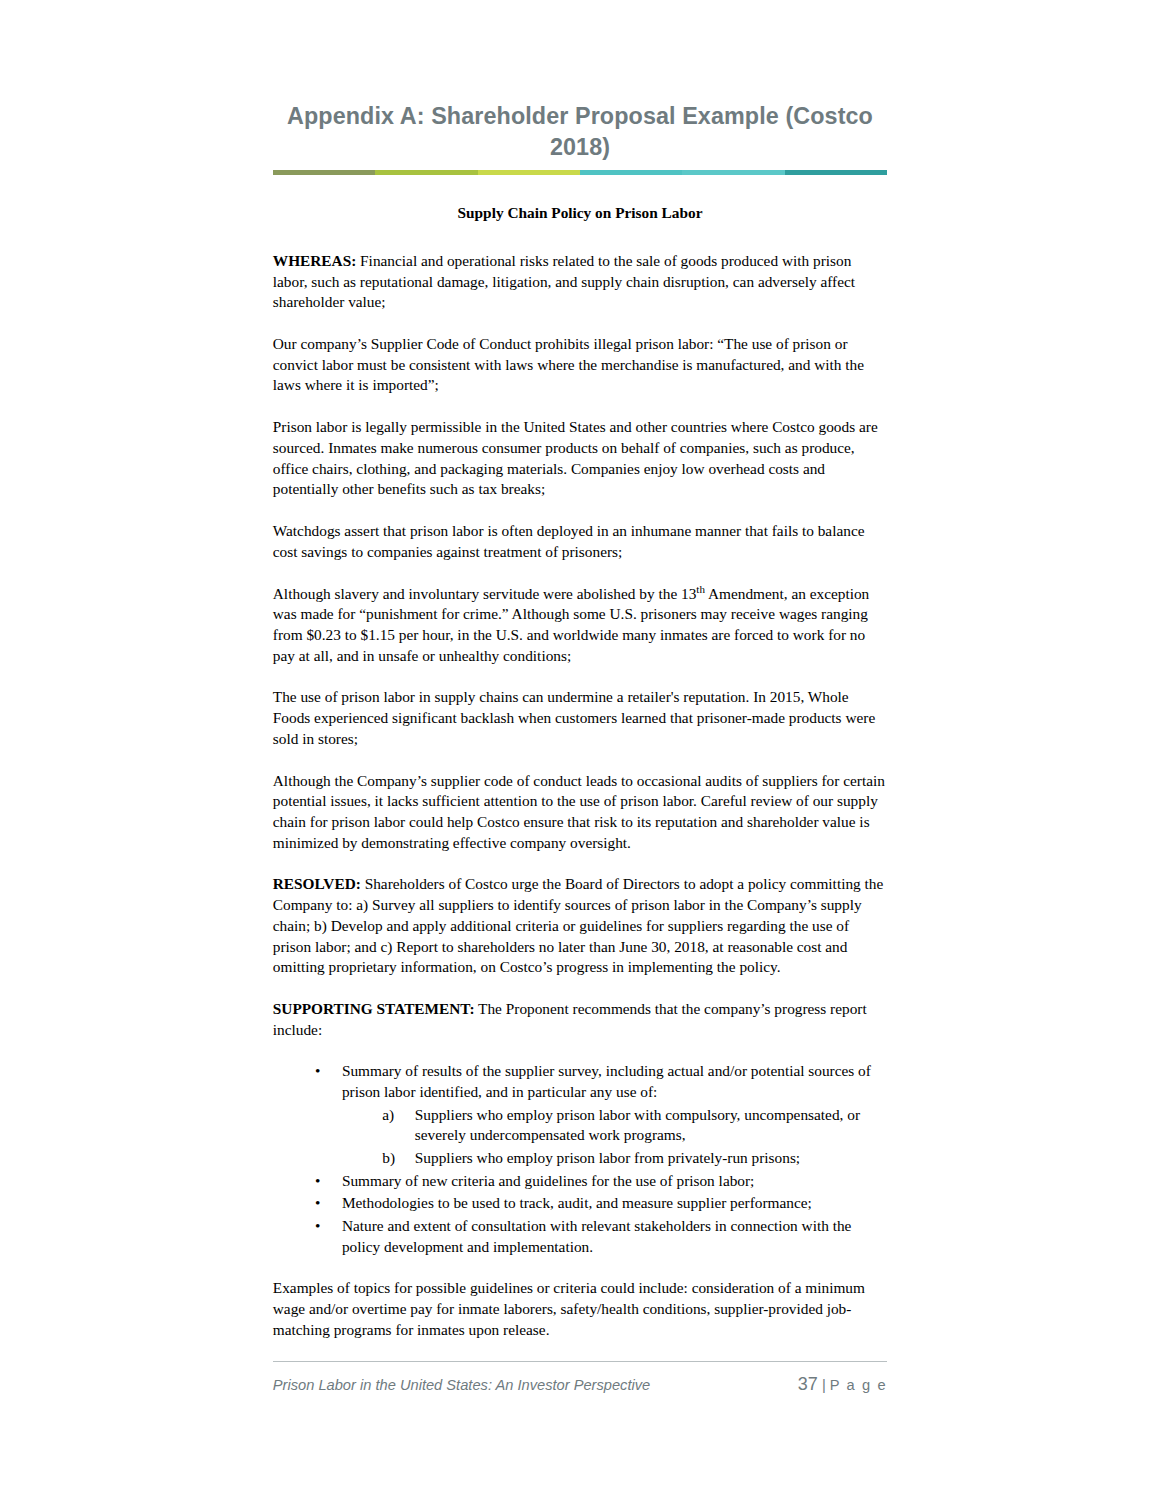Appendix A: Shareholder Proposal Example (Costco 2018)
Supply Chain Policy on Prison Labor
WHEREAS: Financial and operational risks related to the sale of goods produced with prison labor, such as reputational damage, litigation, and supply chain disruption, can adversely affect shareholder value;
Our company’s Supplier Code of Conduct prohibits illegal prison labor: “The use of prison or convict labor must be consistent with laws where the merchandise is manufactured, and with the laws where it is imported”;
Prison labor is legally permissible in the United States and other countries where Costco goods are sourced. Inmates make numerous consumer products on behalf of companies, such as produce, office chairs, clothing, and packaging materials. Companies enjoy low overhead costs and potentially other benefits such as tax breaks;
Watchdogs assert that prison labor is often deployed in an inhumane manner that fails to balance cost savings to companies against treatment of prisoners;
Although slavery and involuntary servitude were abolished by the 13th Amendment, an exception was made for “punishment for crime.” Although some U.S. prisoners may receive wages ranging from $0.23 to $1.15 per hour, in the U.S. and worldwide many inmates are forced to work for no pay at all, and in unsafe or unhealthy conditions;
The use of prison labor in supply chains can undermine a retailer's reputation. In 2015, Whole Foods experienced significant backlash when customers learned that prisoner-made products were sold in stores;
Although the Company’s supplier code of conduct leads to occasional audits of suppliers for certain potential issues, it lacks sufficient attention to the use of prison labor. Careful review of our supply chain for prison labor could help Costco ensure that risk to its reputation and shareholder value is minimized by demonstrating effective company oversight.
RESOLVED: Shareholders of Costco urge the Board of Directors to adopt a policy committing the Company to: a) Survey all suppliers to identify sources of prison labor in the Company’s supply chain; b) Develop and apply additional criteria or guidelines for suppliers regarding the use of prison labor; and c) Report to shareholders no later than June 30, 2018, at reasonable cost and omitting proprietary information, on Costco’s progress in implementing the policy.
SUPPORTING STATEMENT: The Proponent recommends that the company’s progress report include:
Summary of results of the supplier survey, including actual and/or potential sources of prison labor identified, and in particular any use of:
Suppliers who employ prison labor with compulsory, uncompensated, or severely undercompensated work programs,
Suppliers who employ prison labor from privately-run prisons;
Summary of new criteria and guidelines for the use of prison labor;
Methodologies to be used to track, audit, and measure supplier performance;
Nature and extent of consultation with relevant stakeholders in connection with the policy development and implementation.
Examples of topics for possible guidelines or criteria could include: consideration of a minimum wage and/or overtime pay for inmate laborers, safety/health conditions, supplier-provided job-matching programs for inmates upon release.
Prison Labor in the United States: An Investor Perspective
37 | P a g e